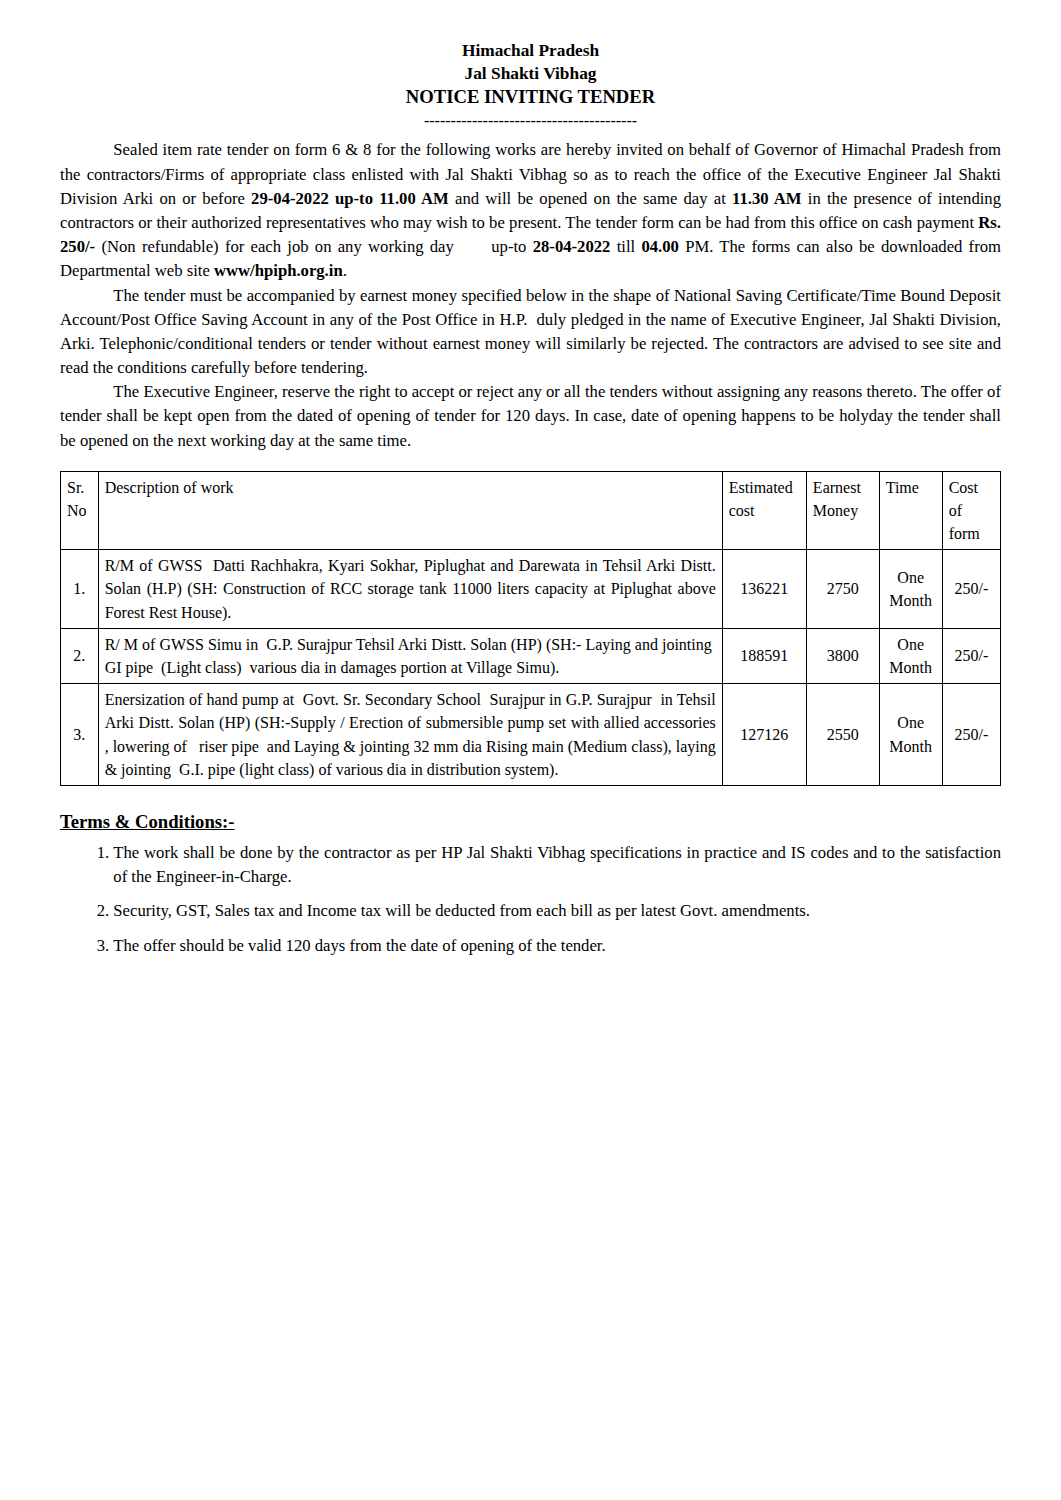Himachal Pradesh
Jal Shakti Vibhag
NOTICE INVITING TENDER
----------------------------------------
Sealed item rate tender on form 6 & 8 for the following works are hereby invited on behalf of Governor of Himachal Pradesh from the contractors/Firms of appropriate class enlisted with Jal Shakti Vibhag so as to reach the office of the Executive Engineer Jal Shakti Division Arki on or before 29-04-2022 up-to 11.00 AM and will be opened on the same day at 11.30 AM in the presence of intending contractors or their authorized representatives who may wish to be present. The tender form can be had from this office on cash payment Rs. 250/- (Non refundable) for each job on any working day up-to 28-04-2022 till 04.00 PM. The forms can also be downloaded from Departmental web site www/hpiph.org.in.
The tender must be accompanied by earnest money specified below in the shape of National Saving Certificate/Time Bound Deposit Account/Post Office Saving Account in any of the Post Office in H.P. duly pledged in the name of Executive Engineer, Jal Shakti Division, Arki. Telephonic/conditional tenders or tender without earnest money will similarly be rejected. The contractors are advised to see site and read the conditions carefully before tendering.
The Executive Engineer, reserve the right to accept or reject any or all the tenders without assigning any reasons thereto. The offer of tender shall be kept open from the dated of opening of tender for 120 days. In case, date of opening happens to be holyday the tender shall be opened on the next working day at the same time.
| Sr. No | Description of work | Estimated cost | Earnest Money | Time | Cost of form |
| --- | --- | --- | --- | --- | --- |
| 1. | R/M of GWSS Datti Rachhakra, Kyari Sokhar, Piplughat and Darewata in Tehsil Arki Distt. Solan (H.P) (SH: Construction of RCC storage tank 11000 liters capacity at Piplughat above Forest Rest House). | 136221 | 2750 | One Month | 250/- |
| 2. | R/ M of GWSS Simu in G.P. Surajpur Tehsil Arki Distt. Solan (HP) (SH:- Laying and jointing GI pipe (Light class) various dia in damages portion at Village Simu). | 188591 | 3800 | One Month | 250/- |
| 3. | Enersization of hand pump at Govt. Sr. Secondary School Surajpur in G.P. Surajpur in Tehsil Arki Distt. Solan (HP) (SH:-Supply / Erection of submersible pump set with allied accessories , lowering of riser pipe and Laying & jointing 32 mm dia Rising main (Medium class), laying & jointing G.I. pipe (light class) of various dia in distribution system). | 127126 | 2550 | One Month | 250/- |
Terms & Conditions:-
The work shall be done by the contractor as per HP Jal Shakti Vibhag specifications in practice and IS codes and to the satisfaction of the Engineer-in-Charge.
Security, GST, Sales tax and Income tax will be deducted from each bill as per latest Govt. amendments.
The offer should be valid 120 days from the date of opening of the tender.